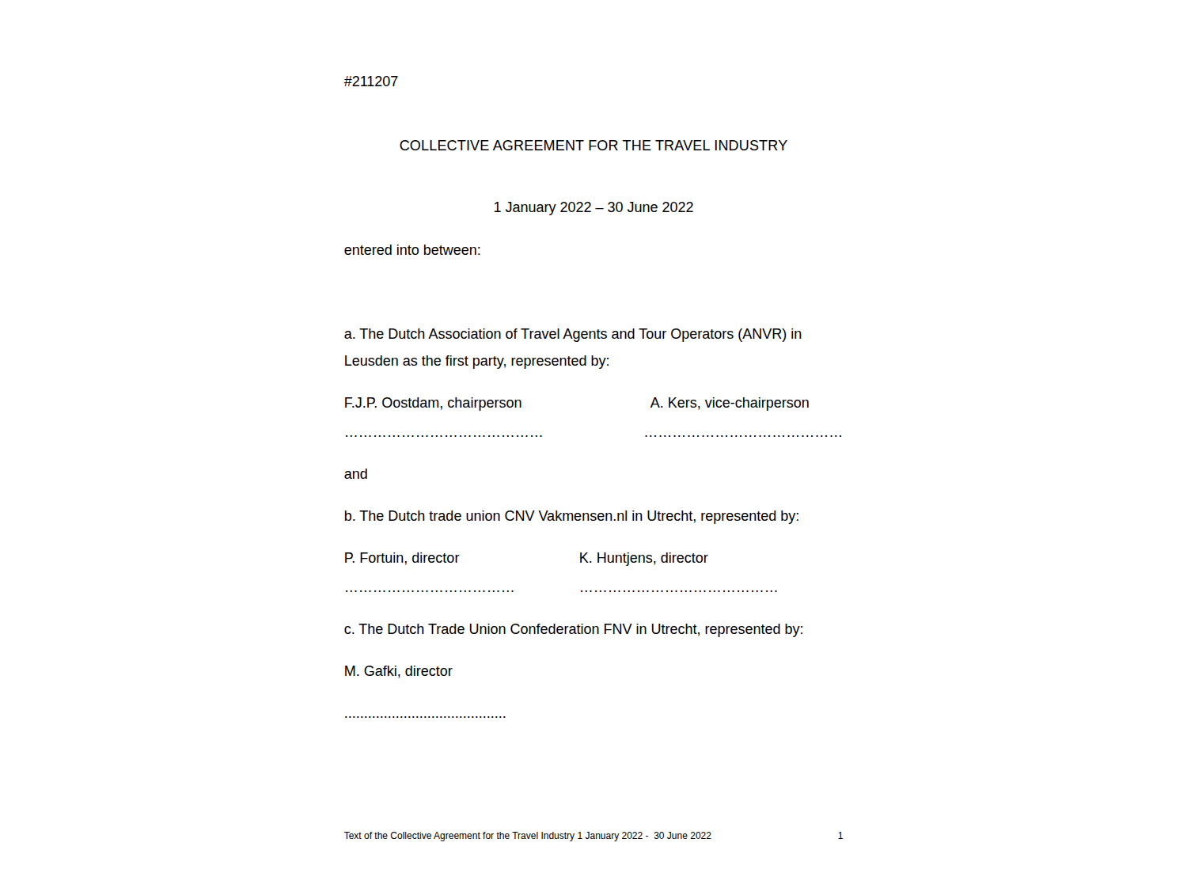#211207
COLLECTIVE AGREEMENT FOR THE TRAVEL INDUSTRY
1 January 2022 – 30 June 2022
entered into between:
a. The Dutch Association of Travel Agents and Tour Operators (ANVR) in Leusden as the first party, represented by:
F.J.P. Oostdam, chairperson
A. Kers, vice-chairperson
……………………………………
……………………………………
and
b. The Dutch trade union CNV Vakmensen.nl in Utrecht, represented by:
P. Fortuin, director
K. Huntjens, director
………………………………
……………………………………
c. The Dutch Trade Union Confederation FNV in Utrecht, represented by:
M. Gafki, director
.........................................
Text of the Collective Agreement for the Travel Industry 1 January 2022 - 30 June 2022
1